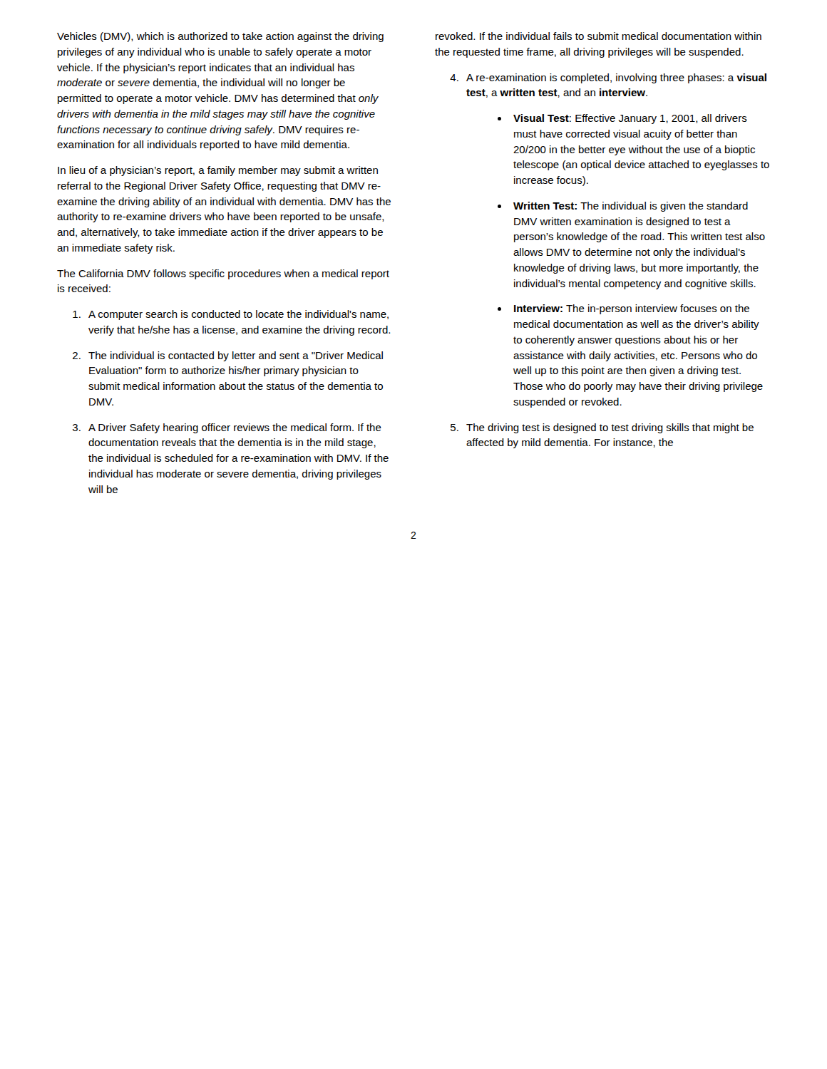Vehicles (DMV), which is authorized to take action against the driving privileges of any individual who is unable to safely operate a motor vehicle. If the physician’s report indicates that an individual has moderate or severe dementia, the individual will no longer be permitted to operate a motor vehicle. DMV has determined that only drivers with dementia in the mild stages may still have the cognitive functions necessary to continue driving safely. DMV requires re-examination for all individuals reported to have mild dementia.
In lieu of a physician’s report, a family member may submit a written referral to the Regional Driver Safety Office, requesting that DMV re-examine the driving ability of an individual with dementia. DMV has the authority to re-examine drivers who have been reported to be unsafe, and, alternatively, to take immediate action if the driver appears to be an immediate safety risk.
The California DMV follows specific procedures when a medical report is received:
A computer search is conducted to locate the individual's name, verify that he/she has a license, and examine the driving record.
The individual is contacted by letter and sent a "Driver Medical Evaluation" form to authorize his/her primary physician to submit medical information about the status of the dementia to DMV.
A Driver Safety hearing officer reviews the medical form. If the documentation reveals that the dementia is in the mild stage, the individual is scheduled for a re-examination with DMV. If the individual has moderate or severe dementia, driving privileges will be
revoked. If the individual fails to submit medical documentation within the requested time frame, all driving privileges will be suspended.
A re-examination is completed, involving three phases: a visual test, a written test, and an interview.
Visual Test: Effective January 1, 2001, all drivers must have corrected visual acuity of better than 20/200 in the better eye without the use of a bioptic telescope (an optical device attached to eyeglasses to increase focus).
Written Test: The individual is given the standard DMV written examination is designed to test a person’s knowledge of the road. This written test also allows DMV to determine not only the individual's knowledge of driving laws, but more importantly, the individual’s mental competency and cognitive skills.
Interview: The in-person interview focuses on the medical documentation as well as the driver’s ability to coherently answer questions about his or her assistance with daily activities, etc. Persons who do well up to this point are then given a driving test. Those who do poorly may have their driving privilege suspended or revoked.
The driving test is designed to test driving skills that might be affected by mild dementia. For instance, the
2